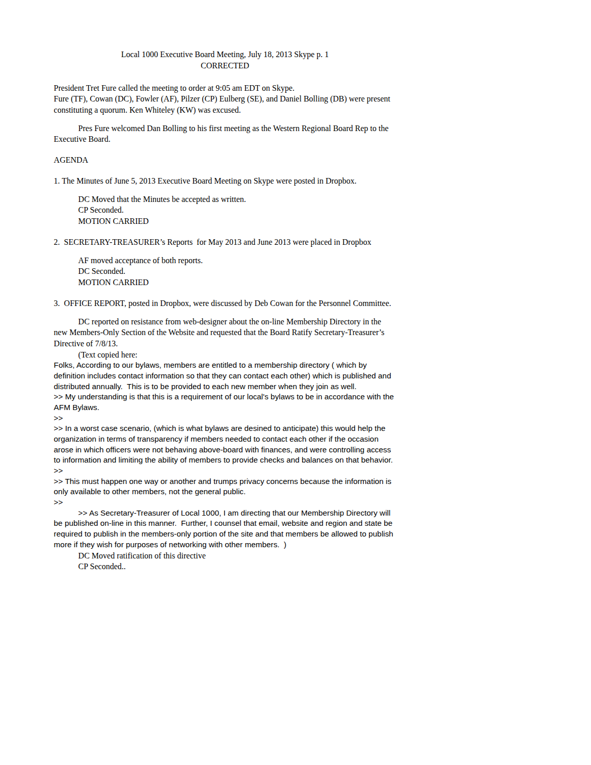Local 1000 Executive Board Meeting, July 18, 2013 Skype p. 1 CORRECTED
President Tret Fure called the meeting to order at 9:05 am EDT on Skype.
Fure (TF), Cowan (DC), Fowler (AF), Pilzer (CP) Eulberg (SE), and Daniel Bolling (DB) were present constituting a quorum. Ken Whiteley (KW) was excused.
Pres Fure welcomed Dan Bolling to his first meeting as the Western Regional Board Rep to the Executive Board.
AGENDA
1. The Minutes of June 5, 2013 Executive Board Meeting on Skype were posted in Dropbox.
DC Moved that the Minutes be accepted as written.
CP Seconded.
MOTION CARRIED
2. SECRETARY-TREASURER’s Reports for May 2013 and June 2013 were placed in Dropbox
AF moved acceptance of both reports.
DC Seconded.
MOTION CARRIED
3. OFFICE REPORT, posted in Dropbox, were discussed by Deb Cowan for the Personnel Committee.
DC reported on resistance from web-designer about the on-line Membership Directory in the new Members-Only Section of the Website and requested that the Board Ratify Secretary-Treasurer’s Directive of 7/8/13.
(Text copied here:
Folks, According to our bylaws, members are entitled to a membership directory ( which by definition includes contact information so that they can contact each other) which is published and distributed annually. This is to be provided to each new member when they join as well.
>> My understanding is that this is a requirement of our local's bylaws to be in accordance with the AFM Bylaws.
>>
>> In a worst case scenario, (which is what bylaws are desined to anticipate) this would help the organization in terms of transparency if members needed to contact each other if the occasion arose in which officers were not behaving above-board with finances, and were controlling access to information and limiting the ability of members to provide checks and balances on that behavior.
>>
>> This must happen one way or another and trumps privacy concerns because the information is only available to other members, not the general public.
>>
>> As Secretary-Treasurer of Local 1000, I am directing that our Membership Directory will be published on-line in this manner. Further, I counsel that email, website and region and state be required to publish in the members-only portion of the site and that members be allowed to publish more if they wish for purposes of networking with other members. )
DC Moved ratification of this directive
CP Seconded..